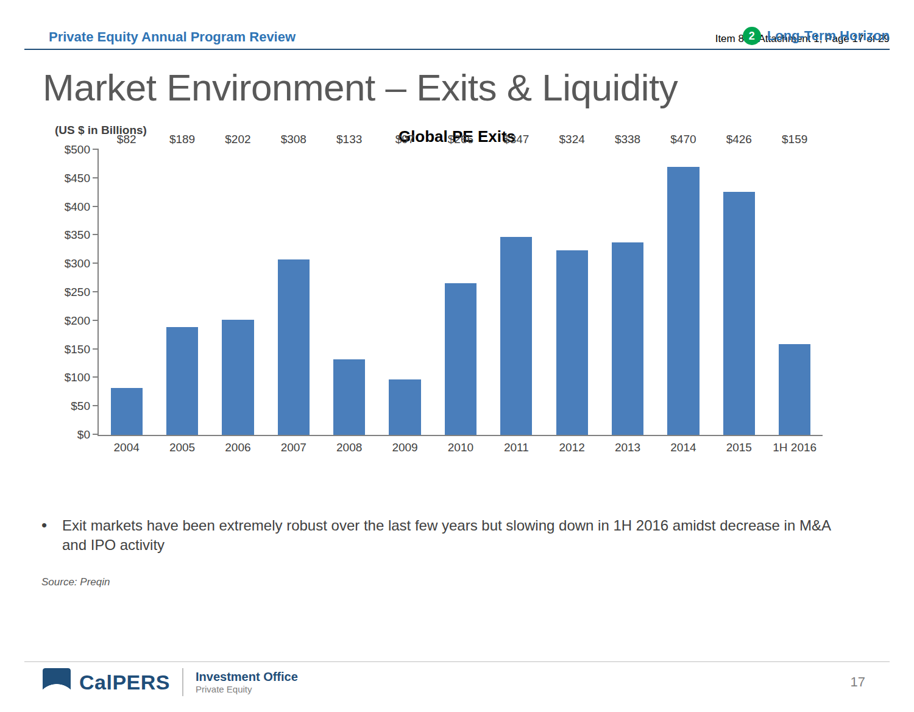Item 8a - Attachment 1, Page 17 of 29
Private Equity Annual Program Review
2 Long-Term Horizon
Market Environment – Exits & Liquidity
(US $ in Billions)
Global PE Exits
$0
$50
$100
$150
$200
$250
$300
$350
$400
$450
$500
$82
2004
$189
2005
$202
2006
$308
2007
$133
2008
$97
2009
$266
2010
$347
2011
$324
2012
$338
2013
$470
2014
$426
2015
$159
1H 2016
Exit markets have been extremely robust over the last few years but slowing down in 1H 2016 amidst decrease in M&A and IPO activity
Source: Preqin
CalPERS
Investment Office
Private Equity
17